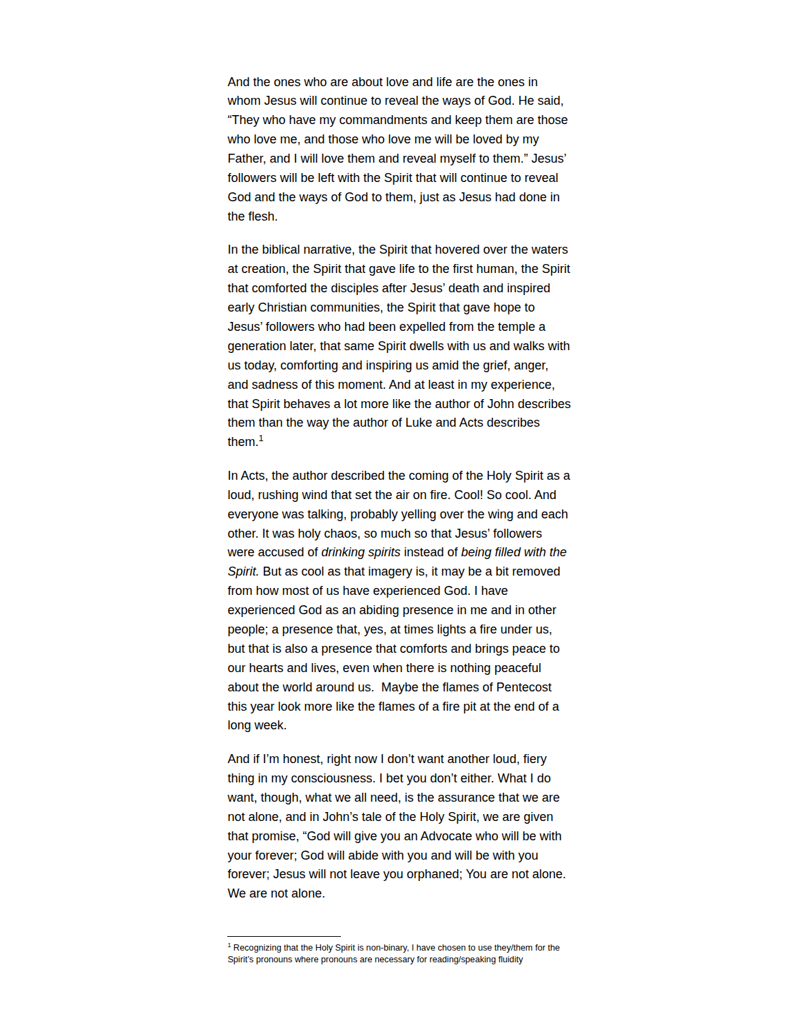And the ones who are about love and life are the ones in whom Jesus will continue to reveal the ways of God. He said, “They who have my commandments and keep them are those who love me, and those who love me will be loved by my Father, and I will love them and reveal myself to them.” Jesus’ followers will be left with the Spirit that will continue to reveal God and the ways of God to them, just as Jesus had done in the flesh.
In the biblical narrative, the Spirit that hovered over the waters at creation, the Spirit that gave life to the first human, the Spirit that comforted the disciples after Jesus’ death and inspired early Christian communities, the Spirit that gave hope to Jesus’ followers who had been expelled from the temple a generation later, that same Spirit dwells with us and walks with us today, comforting and inspiring us amid the grief, anger, and sadness of this moment. And at least in my experience, that Spirit behaves a lot more like the author of John describes them than the way the author of Luke and Acts describes them.1
In Acts, the author described the coming of the Holy Spirit as a loud, rushing wind that set the air on fire. Cool! So cool. And everyone was talking, probably yelling over the wing and each other. It was holy chaos, so much so that Jesus’ followers were accused of drinking spirits instead of being filled with the Spirit. But as cool as that imagery is, it may be a bit removed from how most of us have experienced God. I have experienced God as an abiding presence in me and in other people; a presence that, yes, at times lights a fire under us, but that is also a presence that comforts and brings peace to our hearts and lives, even when there is nothing peaceful about the world around us. Maybe the flames of Pentecost this year look more like the flames of a fire pit at the end of a long week.
And if I’m honest, right now I don’t want another loud, fiery thing in my consciousness. I bet you don’t either. What I do want, though, what we all need, is the assurance that we are not alone, and in John’s tale of the Holy Spirit, we are given that promise, “God will give you an Advocate who will be with your forever; God will abide with you and will be with you forever; Jesus will not leave you orphaned; You are not alone. We are not alone.
1 Recognizing that the Holy Spirit is non-binary, I have chosen to use they/them for the Spirit’s pronouns where pronouns are necessary for reading/speaking fluidity